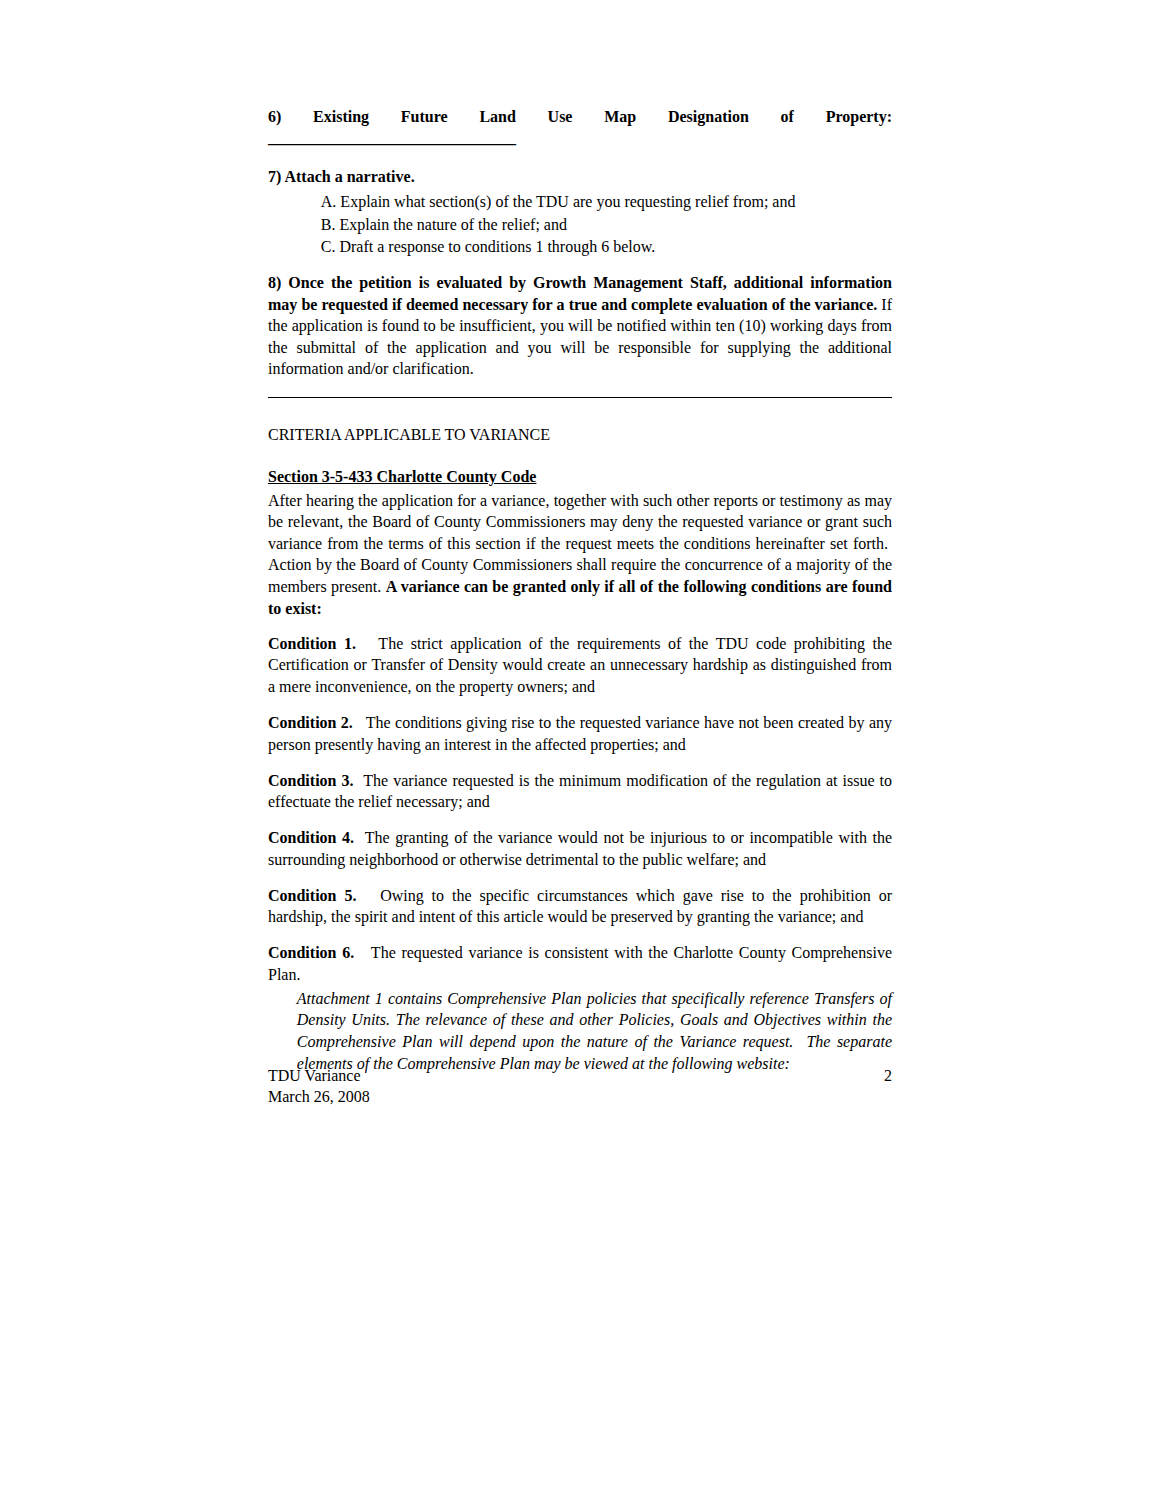6) Existing Future Land Use Map Designation of Property: _______________________________
7) Attach a narrative.
A. Explain what section(s) of the TDU are you requesting relief from; and
B. Explain the nature of the relief; and
C. Draft a response to conditions 1 through 6 below.
8) Once the petition is evaluated by Growth Management Staff, additional information may be requested if deemed necessary for a true and complete evaluation of the variance. If the application is found to be insufficient, you will be notified within ten (10) working days from the submittal of the application and you will be responsible for supplying the additional information and/or clarification.
CRITERIA APPLICABLE TO VARIANCE
Section 3-5-433 Charlotte County Code
After hearing the application for a variance, together with such other reports or testimony as may be relevant, the Board of County Commissioners may deny the requested variance or grant such variance from the terms of this section if the request meets the conditions hereinafter set forth. Action by the Board of County Commissioners shall require the concurrence of a majority of the members present. A variance can be granted only if all of the following conditions are found to exist:
Condition 1. The strict application of the requirements of the TDU code prohibiting the Certification or Transfer of Density would create an unnecessary hardship as distinguished from a mere inconvenience, on the property owners; and
Condition 2. The conditions giving rise to the requested variance have not been created by any person presently having an interest in the affected properties; and
Condition 3. The variance requested is the minimum modification of the regulation at issue to effectuate the relief necessary; and
Condition 4. The granting of the variance would not be injurious to or incompatible with the surrounding neighborhood or otherwise detrimental to the public welfare; and
Condition 5. Owing to the specific circumstances which gave rise to the prohibition or hardship, the spirit and intent of this article would be preserved by granting the variance; and
Condition 6. The requested variance is consistent with the Charlotte County Comprehensive Plan.
Attachment 1 contains Comprehensive Plan policies that specifically reference Transfers of Density Units. The relevance of these and other Policies, Goals and Objectives within the Comprehensive Plan will depend upon the nature of the Variance request. The separate elements of the Comprehensive Plan may be viewed at the following website:
TDU Variance
March 26, 2008
2